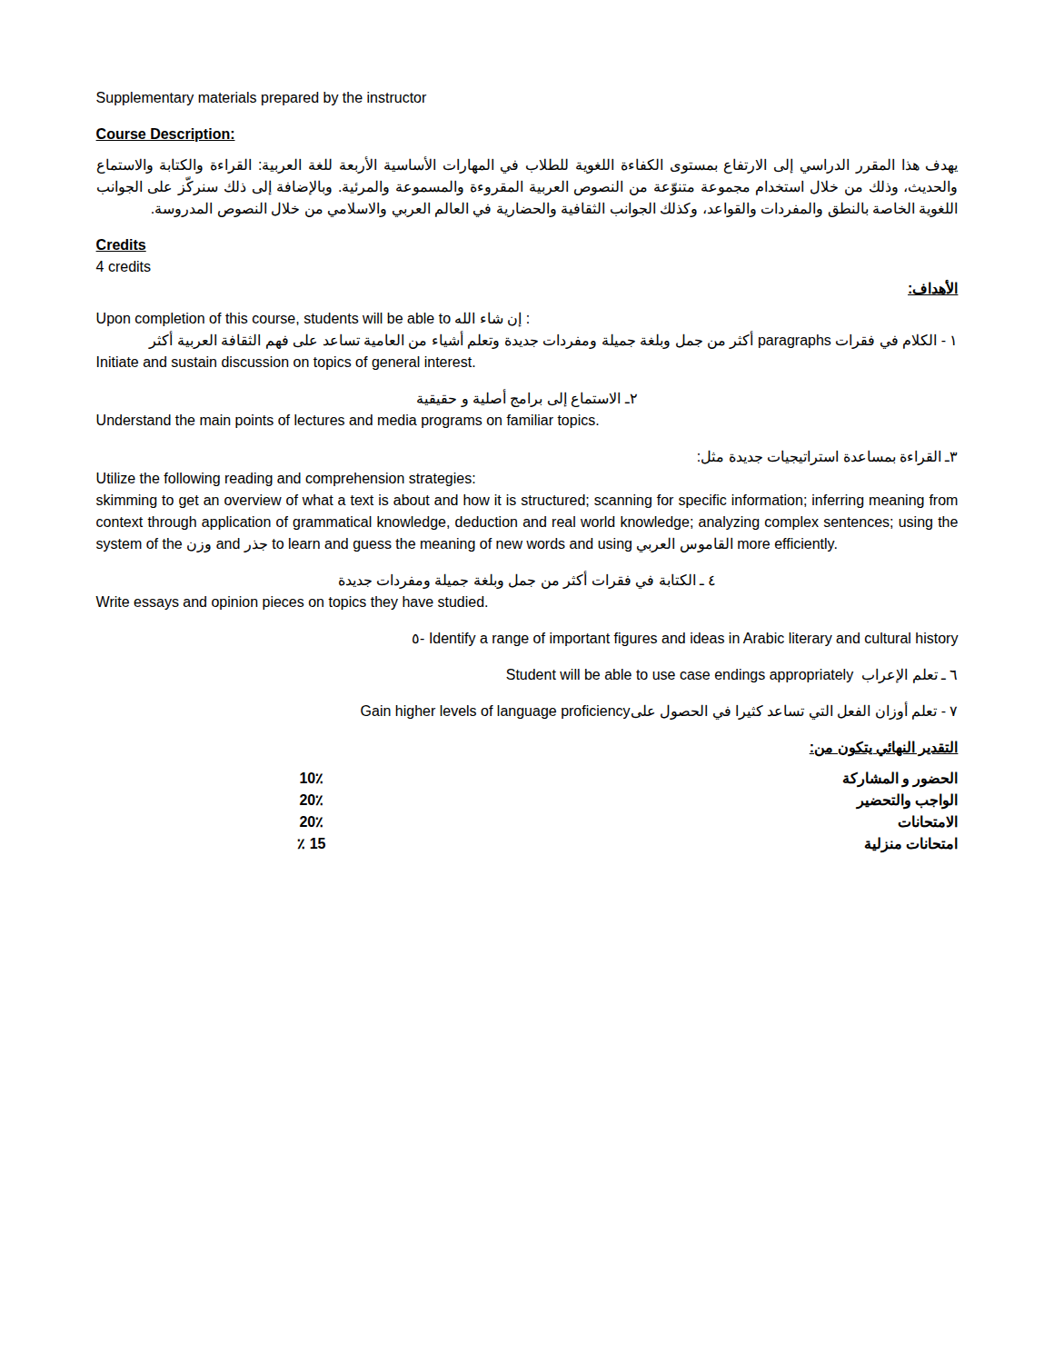Supplementary materials prepared by the instructor
Course Description:
يهدف هذا المقرر الدراسي إلى الارتفاع بمستوى الكفاءة اللغوية للطلاب في المهارات الأساسية الأربعة للغة العربية: القراءة والكتابة والاستماع والحديث، وذلك من خلال استخدام مجموعة متنوّعة من النصوص العربية المقروءة والمسموعة والمرئية. وبالإضافة إلى ذلك سنركّز على الجوانب اللغوية الخاصة بالنطق والمفردات والقواعد، وكذلك الجوانب الثقافية والحضارية في العالم العربي والاسلامي من خلال النصوص المدروسة.
Credits
4 credits
الأهداف:
Upon completion of this course, students will be able to إن شاء الله :
١ - الكلام في فقرات paragraphs أكثر من جمل وبلغة جميلة ومفردات جديدة وتعلم أشياء من العامية تساعد على فهم الثقافة العربية أكثر
Initiate and sustain discussion on topics of general interest.
٢ـ الاستماع إلى برامج أصلية و حقيقية
Understand the main points of lectures and media programs on familiar topics.
٣ـ القراءة بمساعدة استراتيجيات جديدة مثل:
Utilize the following reading and comprehension strategies:
skimming to get an overview of what a text is about and how it is structured; scanning for specific information; inferring meaning from context through application of grammatical knowledge, deduction and real world knowledge; analyzing complex sentences; using the system of the وزن and جذر to learn and guess the meaning of new words and using القاموس العربي more efficiently.
٤ ـ الكتابة في فقرات أكثر من جمل وبلغة جميلة ومفردات جديدة
Write essays and opinion pieces on topics they have studied.
Identify a range of important figures and ideas in Arabic literary and cultural history -٥
٦ ـ تعلم الإعراب Student will be able to use case endings appropriately
٧ - تعلم أوزان الفعل التي تساعد كثيرا في الحصول علىGain higher levels of language proficiency
التقدير النهائي يتكون من:
| الحضور و المشاركة | 10٪ |
| الواجب والتحضير | 20٪ |
| الامتحانات | 20٪ |
| امتحانات منزلية | 15 ٪ |